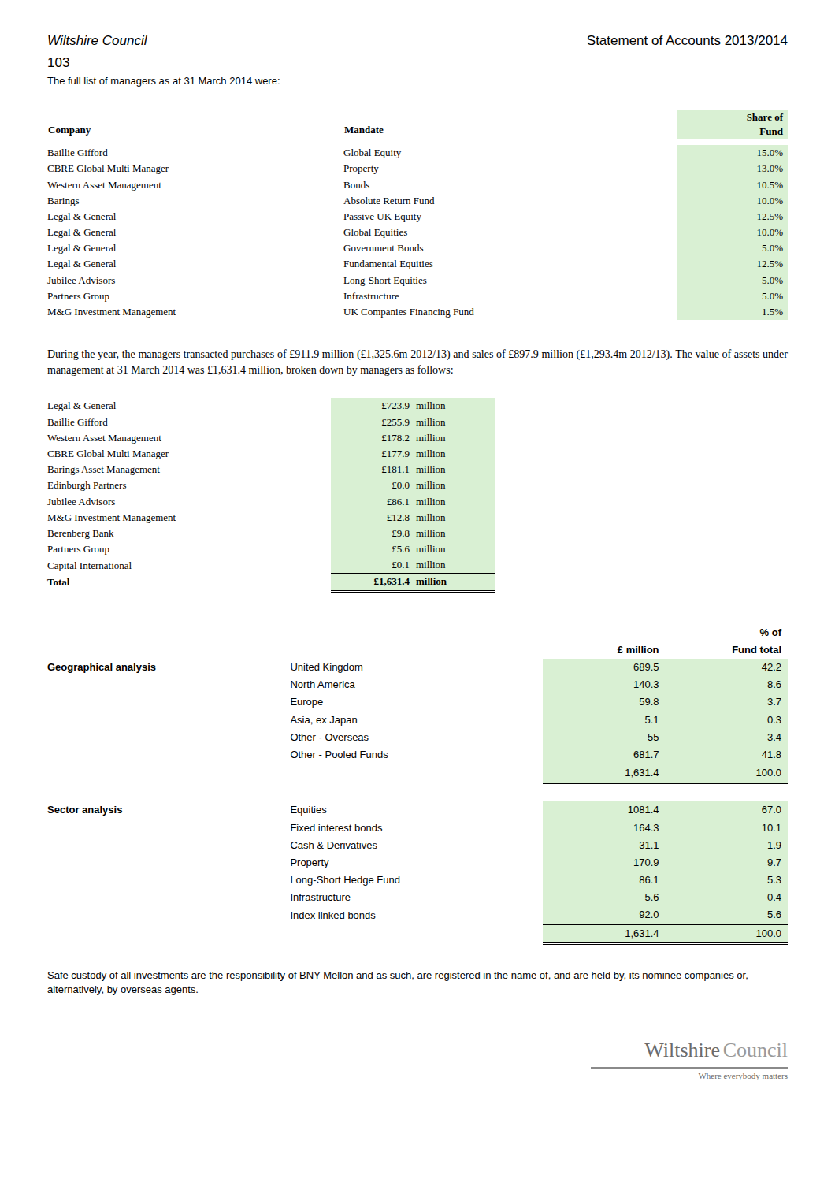Wiltshire Council
Statement of Accounts 2013/2014
103
The full list of managers as at 31 March 2014 were:
| Company | Mandate | Share of Fund |
| --- | --- | --- |
| Baillie Gifford | Global Equity | 15.0% |
| CBRE Global Multi Manager | Property | 13.0% |
| Western Asset Management | Bonds | 10.5% |
| Barings | Absolute Return Fund | 10.0% |
| Legal & General | Passive UK Equity | 12.5% |
| Legal & General | Global Equities | 10.0% |
| Legal & General | Government Bonds | 5.0% |
| Legal & General | Fundamental Equities | 12.5% |
| Jubilee Advisors | Long-Short Equities | 5.0% |
| Partners Group | Infrastructure | 5.0% |
| M&G Investment Management | UK Companies Financing Fund | 1.5% |
During the year, the managers transacted purchases of £911.9 million (£1,325.6m 2012/13) and sales of £897.9 million (£1,293.4m 2012/13). The value of assets under management at 31 March 2014 was £1,631.4 million, broken down by managers as follows:
| Legal & General | £723.9 | million |
| Baillie Gifford | £255.9 | million |
| Western Asset Management | £178.2 | million |
| CBRE Global Multi Manager | £177.9 | million |
| Barings Asset Management | £181.1 | million |
| Edinburgh Partners | £0.0 | million |
| Jubilee Advisors | £86.1 | million |
| M&G Investment Management | £12.8 | million |
| Berenberg Bank | £9.8 | million |
| Partners Group | £5.6 | million |
| Capital International | £0.1 | million |
| Total | £1,631.4 | million |
| | | | % of |
| | | £ million | Fund total |
| Geographical analysis | United Kingdom | 689.5 | 42.2 |
| | North America | 140.3 | 8.6 |
| | Europe | 59.8 | 3.7 |
| | Asia, ex Japan | 5.1 | 0.3 |
| | Other - Overseas | 55 | 3.4 |
| | Other - Pooled Funds | 681.7 | 41.8 |
| | | 1,631.4 | 100.0 |
| Sector analysis | Equities | 1081.4 | 67.0 |
| | Fixed interest bonds | 164.3 | 10.1 |
| | Cash & Derivatives | 31.1 | 1.9 |
| | Property | 170.9 | 9.7 |
| | Long-Short Hedge Fund | 86.1 | 5.3 |
| | Infrastructure | 5.6 | 0.4 |
| | Index linked bonds | 92.0 | 5.6 |
| | | 1,631.4 | 100.0 |
Safe custody of all investments are the responsibility of BNY Mellon and as such, are registered in the name of, and are held by, its nominee companies or, alternatively, by overseas agents.
Wiltshire Council
Where everybody matters